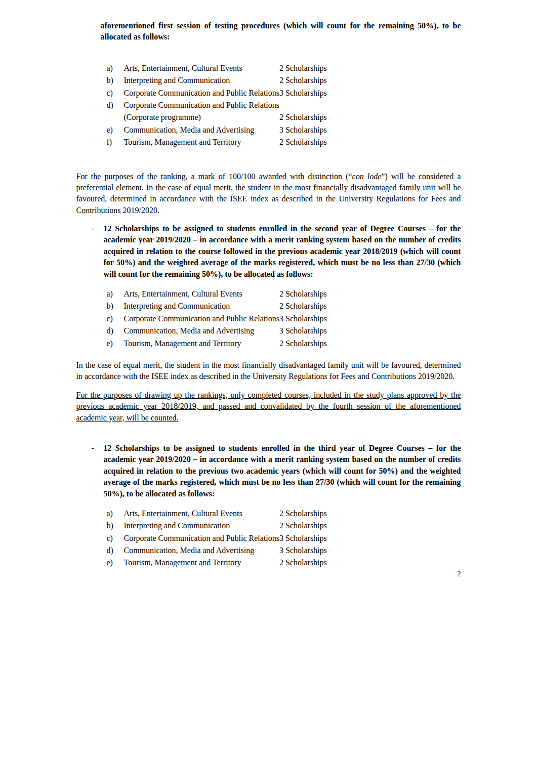aforementioned first session of testing procedures (which will count for the remaining 50%), to be allocated as follows:
| a) | Arts, Entertainment, Cultural Events | 2 Scholarships |
| b) | Interpreting and Communication | 2 Scholarships |
| c) | Corporate Communication and Public Relations | 3 Scholarships |
| d) | Corporate Communication and Public Relations | |
| | (Corporate programme) | 2 Scholarships |
| e) | Communication, Media and Advertising | 3 Scholarships |
| f) | Tourism, Management and Territory | 2 Scholarships |
For the purposes of the ranking, a mark of 100/100 awarded with distinction (“con lode”) will be considered a preferential element. In the case of equal merit, the student in the most financially disadvantaged family unit will be favoured, determined in accordance with the ISEE index as described in the University Regulations for Fees and Contributions 2019/2020.
-
12 Scholarships to be assigned to students enrolled in the second year of Degree Courses – for the academic year 2019/2020 – in accordance with a merit ranking system based on the number of credits acquired in relation to the course followed in the previous academic year 2018/2019 (which will count for 50%) and the weighted average of the marks registered, which must be no less than 27/30 (which will count for the remaining 50%), to be allocated as follows:
| a) | Arts, Entertainment, Cultural Events | 2 Scholarships |
| b) | Interpreting and Communication | 2 Scholarships |
| c) | Corporate Communication and Public Relations | 3 Scholarships |
| d) | Communication, Media and Advertising | 3 Scholarships |
| e) | Tourism, Management and Territory | 2 Scholarships |
In the case of equal merit, the student in the most financially disadvantaged family unit will be favoured, determined in accordance with the ISEE index as described in the University Regulations for Fees and Contributions 2019/2020.
For the purposes of drawing up the rankings, only completed courses, included in the study plans approved by the previous academic year 2018/2019, and passed and convalidated by the fourth session of the aforementioned academic year, will be counted.
-
12 Scholarships to be assigned to students enrolled in the third year of Degree Courses – for the academic year 2019/2020 – in accordance with a merit ranking system based on the number of credits acquired in relation to the previous two academic years (which will count for 50%) and the weighted average of the marks registered, which must be no less than 27/30 (which will count for the remaining 50%), to be allocated as follows:
| a) | Arts, Entertainment, Cultural Events | 2 Scholarships |
| b) | Interpreting and Communication | 2 Scholarships |
| c) | Corporate Communication and Public Relations | 3 Scholarships |
| d) | Communication, Media and Advertising | 3 Scholarships |
| e) | Tourism, Management and Territory | 2 Scholarships |
2